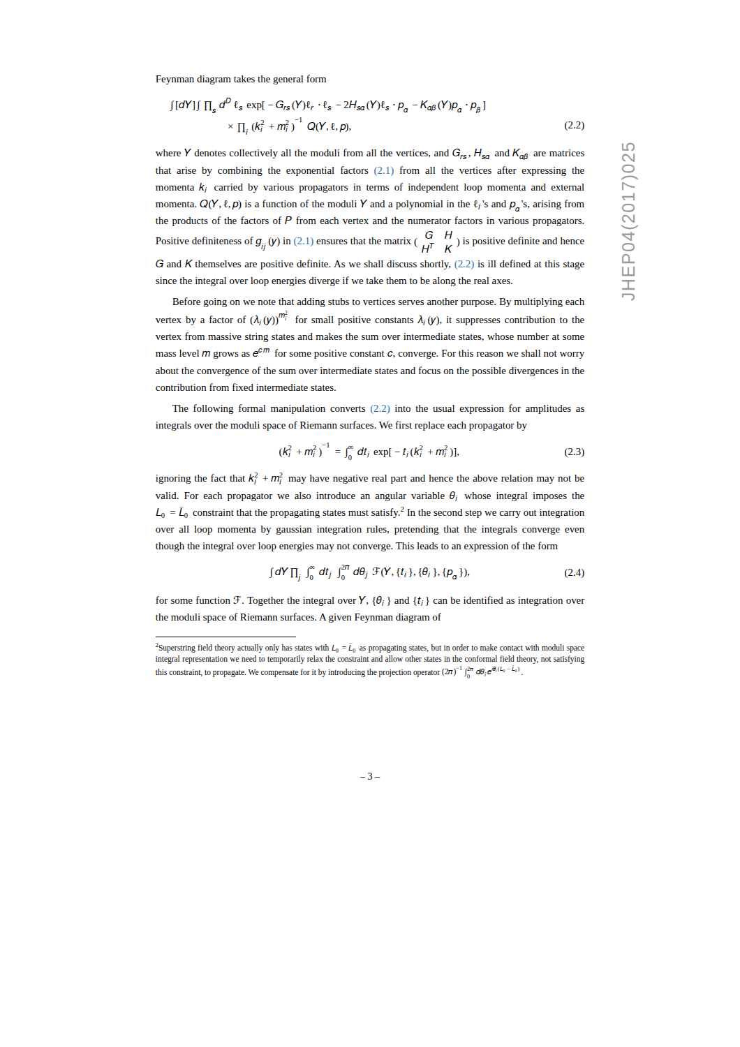JHEP04(2017)025
Feynman diagram takes the general form
∫[dY] ∫ ∏s dDℓs exp [ −Grs(Y) ℓr⋅ℓs −2Hsα(Y) ℓs⋅pα −Kαβ(Y) pα⋅pβ ] × ∏i (ki2+mi2) −1 Q(Y,ℓ,p) , (2.2)
where Y denotes collectively all the moduli from all the vertices, and Grs, Hsα and Kαβ are matrices that arise by combining the exponential factors (2.1) from all the vertices after expressing the momenta ki carried by various propagators in terms of independent loop momenta and external momenta. Q(Y,ℓ,p) is a function of the moduli Y and a polynomial in the ℓi's and pα's, arising from the products of the factors of P from each vertex and the numerator factors in various propagators. Positive definiteness of gij(y) in (2.1) ensures that the matrix (GHHTK) is positive definite and hence G and K themselves are positive definite. As we shall discuss shortly, (2.2) is ill defined at this stage since the integral over loop energies diverge if we take them to be along the real axes.
Before going on we note that adding stubs to vertices serves another purpose. By multiplying each vertex by a factor of (λi(y))mi2 for small positive constants λi(y), it suppresses contribution to the vertex from massive string states and makes the sum over intermediate states, whose number at some mass level m grows as ecm for some positive constant c, converge. For this reason we shall not worry about the convergence of the sum over intermediate states and focus on the possible divergences in the contribution from fixed intermediate states.
The following formal manipulation converts (2.2) into the usual expression for amplitudes as integrals over the moduli space of Riemann surfaces. We first replace each propagator by
(ki2+mi2) −1 = ∫0∞ dti exp [−ti(ki2+mi2)] , (2.3)
ignoring the fact that ki2+mi2 may have negative real part and hence the above relation may not be valid. For each propagator we also introduce an angular variable θi whose integral imposes the L0=L¯0 constraint that the propagating states must satisfy.2 In the second step we carry out integration over all loop momenta by gaussian integration rules, pretending that the integrals converge even though the integral over loop energies may not converge. This leads to an expression of the form
∫dY ∏j ∫0∞ dtj ∫02π dθj ℱ (Y, {ti}, {θi}, {pα} ) , (2.4)
for some function ℱ. Together the integral over Y, {θi} and {ti} can be identified as integration over the moduli space of Riemann surfaces. A given Feynman diagram of
2Superstring field theory actually only has states with L0=L¯0 as propagating states, but in order to make contact with moduli space integral representation we need to temporarily relax the constraint and allow other states in the conformal field theory, not satisfying this constraint, to propagate. We compensate for it by introducing the projection operator (2π)−1∫02πdθieiθi(L0−L¯0).
– 3 –